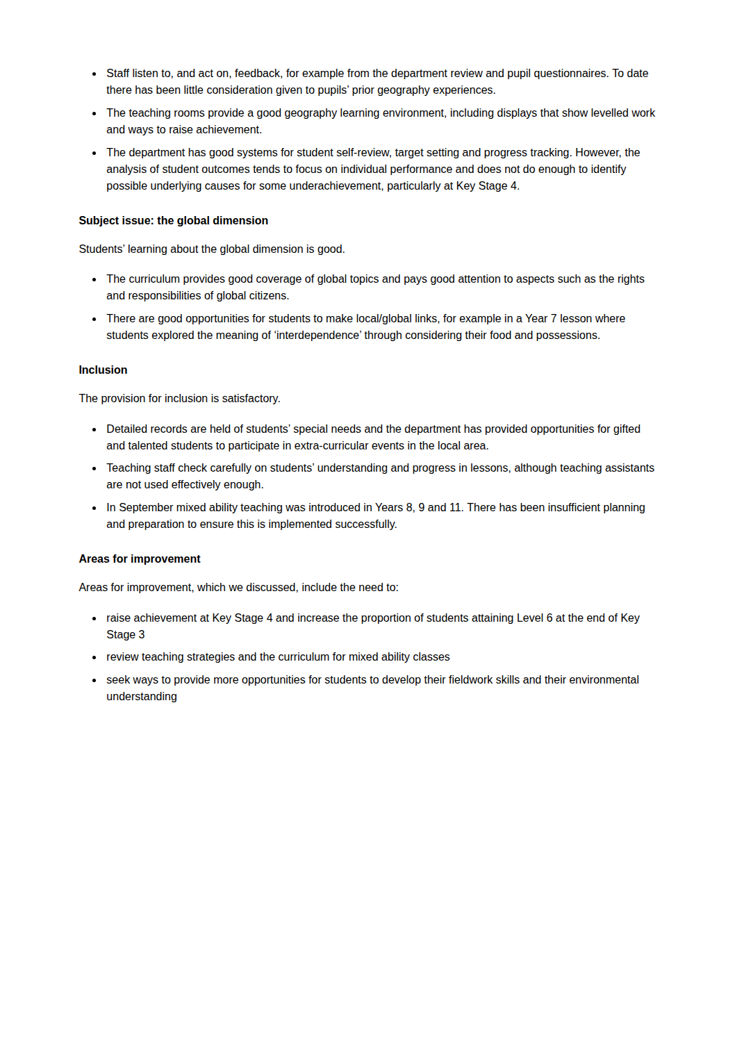Staff listen to, and act on, feedback, for example from the department review and pupil questionnaires. To date there has been little consideration given to pupils’ prior geography experiences.
The teaching rooms provide a good geography learning environment, including displays that show levelled work and ways to raise achievement.
The department has good systems for student self-review, target setting and progress tracking. However, the analysis of student outcomes tends to focus on individual performance and does not do enough to identify possible underlying causes for some underachievement, particularly at Key Stage 4.
Subject issue: the global dimension
Students’ learning about the global dimension is good.
The curriculum provides good coverage of global topics and pays good attention to aspects such as the rights and responsibilities of global citizens.
There are good opportunities for students to make local/global links, for example in a Year 7 lesson where students explored the meaning of ‘interdependence’ through considering their food and possessions.
Inclusion
The provision for inclusion is satisfactory.
Detailed records are held of students’ special needs and the department has provided opportunities for gifted and talented students to participate in extra-curricular events in the local area.
Teaching staff check carefully on students’ understanding and progress in lessons, although teaching assistants are not used effectively enough.
In September mixed ability teaching was introduced in Years 8, 9 and 11. There has been insufficient planning and preparation to ensure this is implemented successfully.
Areas for improvement
Areas for improvement, which we discussed, include the need to:
raise achievement at Key Stage 4 and increase the proportion of students attaining Level 6 at the end of Key Stage 3
review teaching strategies and the curriculum for mixed ability classes
seek ways to provide more opportunities for students to develop their fieldwork skills and their environmental understanding